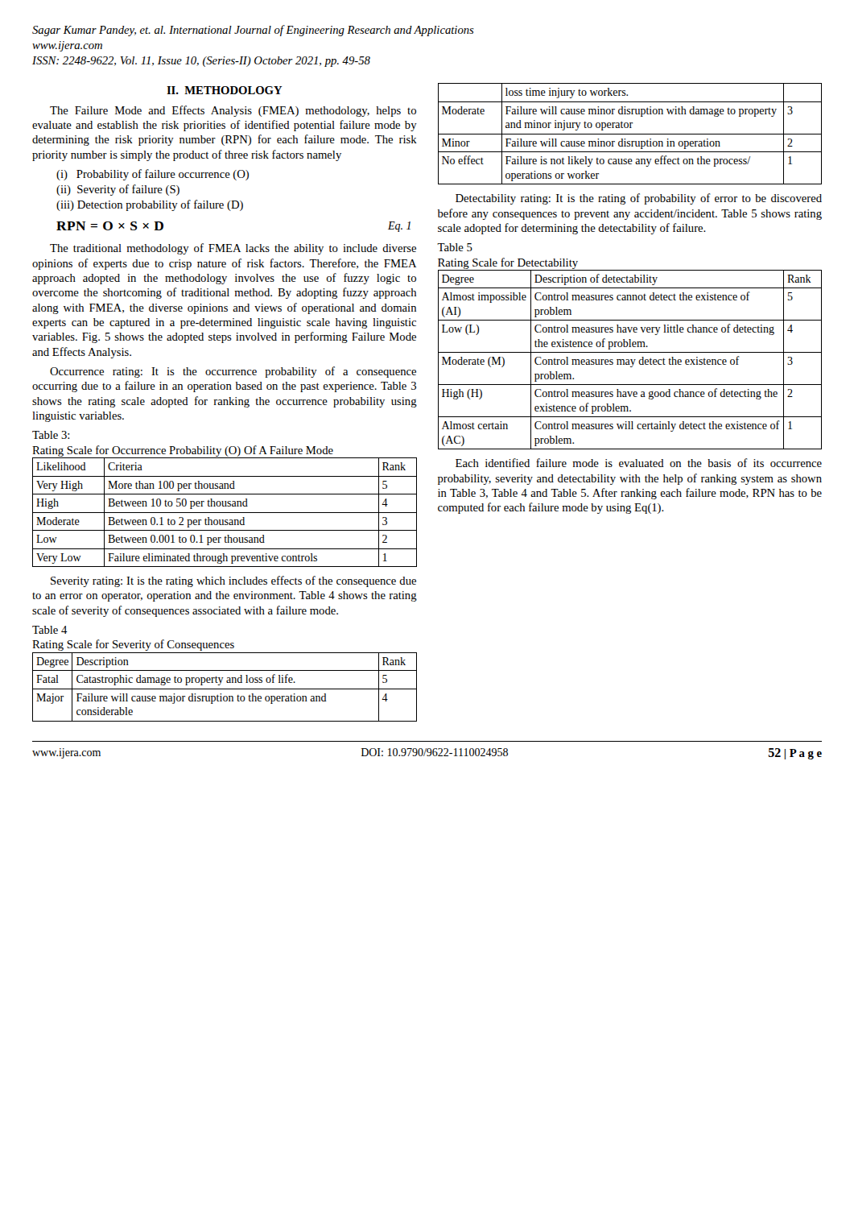Sagar Kumar Pandey, et. al. International Journal of Engineering Research and Applications
www.ijera.com
ISSN: 2248-9622, Vol. 11, Issue 10, (Series-II) October 2021, pp. 49-58
II. METHODOLOGY
The Failure Mode and Effects Analysis (FMEA) methodology, helps to evaluate and establish the risk priorities of identified potential failure mode by determining the risk priority number (RPN) for each failure mode. The risk priority number is simply the product of three risk factors namely
(i) Probability of failure occurrence (O)
(ii) Severity of failure (S)
(iii) Detection probability of failure (D)
RPN = O × S × D Eq. 1
The traditional methodology of FMEA lacks the ability to include diverse opinions of experts due to crisp nature of risk factors. Therefore, the FMEA approach adopted in the methodology involves the use of fuzzy logic to overcome the shortcoming of traditional method. By adopting fuzzy approach along with FMEA, the diverse opinions and views of operational and domain experts can be captured in a pre-determined linguistic scale having linguistic variables. Fig. 5 shows the adopted steps involved in performing Failure Mode and Effects Analysis.
Occurrence rating: It is the occurrence probability of a consequence occurring due to a failure in an operation based on the past experience. Table 3 shows the rating scale adopted for ranking the occurrence probability using linguistic variables.
Table 3:
Rating Scale for Occurrence Probability (O) Of A Failure Mode
| Likelihood | Criteria | Rank |
| --- | --- | --- |
| Very High | More than 100 per thousand | 5 |
| High | Between 10 to 50 per thousand | 4 |
| Moderate | Between 0.1 to 2 per thousand | 3 |
| Low | Between 0.001 to 0.1 per thousand | 2 |
| Very Low | Failure eliminated through preventive controls | 1 |
Severity rating: It is the rating which includes effects of the consequence due to an error on operator, operation and the environment. Table 4 shows the rating scale of severity of consequences associated with a failure mode.
Table 4
Rating Scale for Severity of Consequences
| Degree | Description | Rank |
| --- | --- | --- |
| Fatal | Catastrophic damage to property and loss of life. | 5 |
| Major | Failure will cause major disruption to the operation and considerable | 4 |
| | loss time injury to workers. | |
| Moderate | Failure will cause minor disruption with damage to property and minor injury to operator | 3 |
| Minor | Failure will cause minor disruption in operation | 2 |
| No effect | Failure is not likely to cause any effect on the process/ operations or worker | 1 |
Detectability rating: It is the rating of probability of error to be discovered before any consequences to prevent any accident/incident. Table 5 shows rating scale adopted for determining the detectability of failure.
Table 5
Rating Scale for Detectability
| Degree | Description of detectability | Rank |
| --- | --- | --- |
| Almost impossible (AI) | Control measures cannot detect the existence of problem | 5 |
| Low (L) | Control measures have very little chance of detecting the existence of problem. | 4 |
| Moderate (M) | Control measures may detect the existence of problem. | 3 |
| High (H) | Control measures have a good chance of detecting the existence of problem. | 2 |
| Almost certain (AC) | Control measures will certainly detect the existence of problem. | 1 |
Each identified failure mode is evaluated on the basis of its occurrence probability, severity and detectability with the help of ranking system as shown in Table 3, Table 4 and Table 5. After ranking each failure mode, RPN has to be computed for each failure mode by using Eq(1).
www.ijera.com DOI: 10.9790/9622-1110024958 52 | P a g e